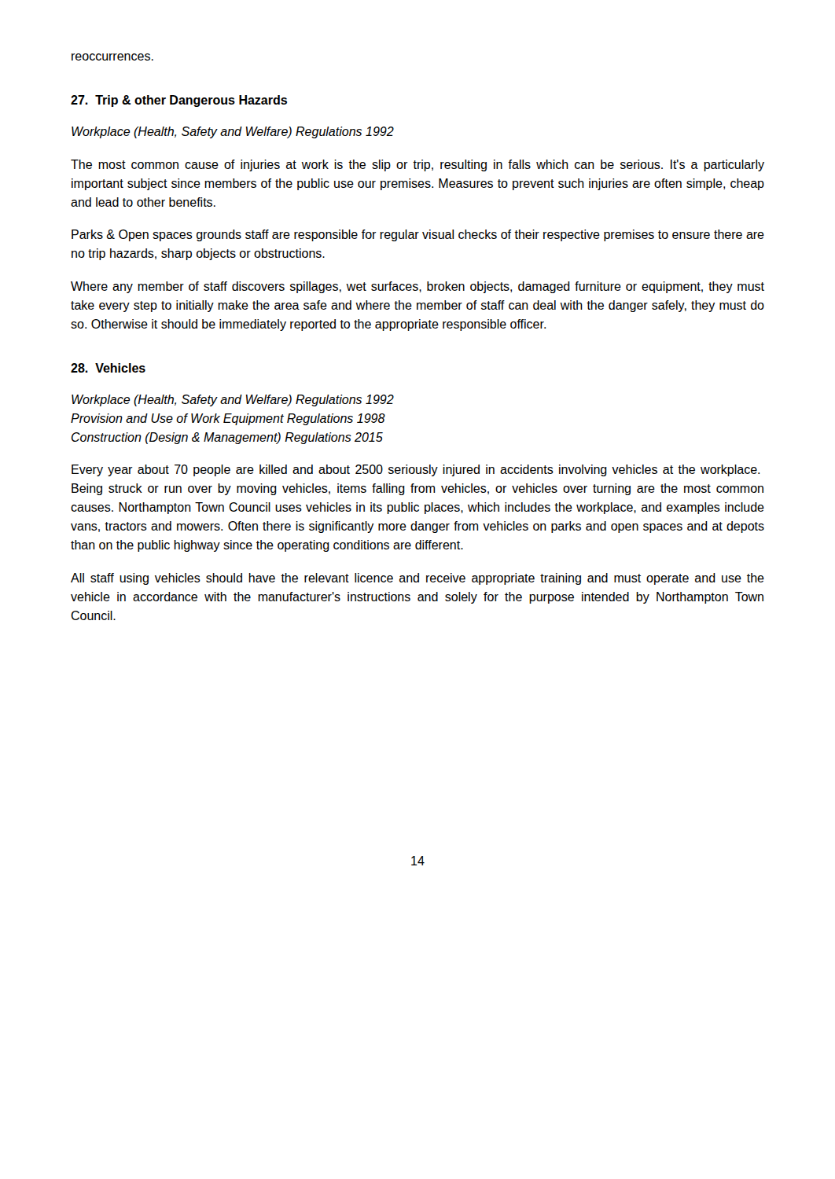reoccurrences.
27. Trip & other Dangerous Hazards
Workplace (Health, Safety and Welfare) Regulations 1992
The most common cause of injuries at work is the slip or trip, resulting in falls which can be serious. It's a particularly important subject since members of the public use our premises. Measures to prevent such injuries are often simple, cheap and lead to other benefits.
Parks & Open spaces grounds staff are responsible for regular visual checks of their respective premises to ensure there are no trip hazards, sharp objects or obstructions.
Where any member of staff discovers spillages, wet surfaces, broken objects, damaged furniture or equipment, they must take every step to initially make the area safe and where the member of staff can deal with the danger safely, they must do so. Otherwise it should be immediately reported to the appropriate responsible officer.
28. Vehicles
Workplace (Health, Safety and Welfare) Regulations 1992 Provision and Use of Work Equipment Regulations 1998 Construction (Design & Management) Regulations 2015
Every year about 70 people are killed and about 2500 seriously injured in accidents involving vehicles at the workplace. Being struck or run over by moving vehicles, items falling from vehicles, or vehicles over turning are the most common causes. Northampton Town Council uses vehicles in its public places, which includes the workplace, and examples include vans, tractors and mowers. Often there is significantly more danger from vehicles on parks and open spaces and at depots than on the public highway since the operating conditions are different.
All staff using vehicles should have the relevant licence and receive appropriate training and must operate and use the vehicle in accordance with the manufacturer's instructions and solely for the purpose intended by Northampton Town Council.
14